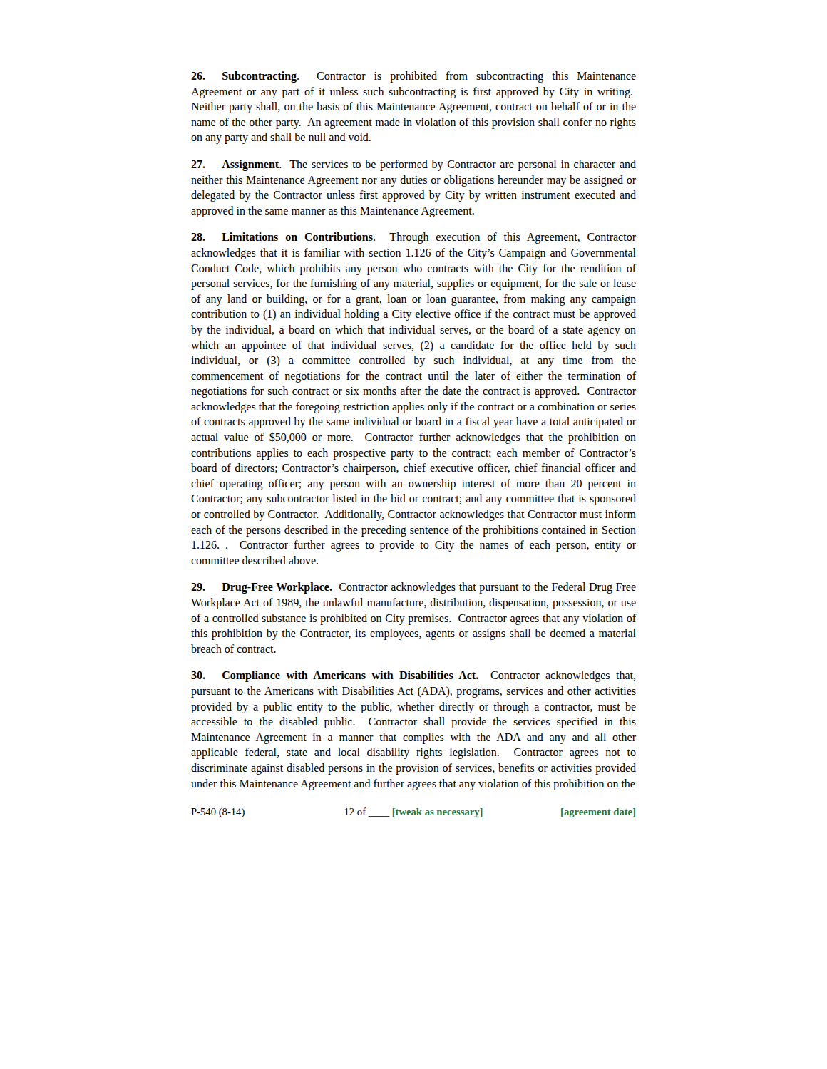26. Subcontracting. Contractor is prohibited from subcontracting this Maintenance Agreement or any part of it unless such subcontracting is first approved by City in writing. Neither party shall, on the basis of this Maintenance Agreement, contract on behalf of or in the name of the other party. An agreement made in violation of this provision shall confer no rights on any party and shall be null and void.
27. Assignment. The services to be performed by Contractor are personal in character and neither this Maintenance Agreement nor any duties or obligations hereunder may be assigned or delegated by the Contractor unless first approved by City by written instrument executed and approved in the same manner as this Maintenance Agreement.
28. Limitations on Contributions. Through execution of this Agreement, Contractor acknowledges that it is familiar with section 1.126 of the City’s Campaign and Governmental Conduct Code, which prohibits any person who contracts with the City for the rendition of personal services, for the furnishing of any material, supplies or equipment, for the sale or lease of any land or building, or for a grant, loan or loan guarantee, from making any campaign contribution to (1) an individual holding a City elective office if the contract must be approved by the individual, a board on which that individual serves, or the board of a state agency on which an appointee of that individual serves, (2) a candidate for the office held by such individual, or (3) a committee controlled by such individual, at any time from the commencement of negotiations for the contract until the later of either the termination of negotiations for such contract or six months after the date the contract is approved. Contractor acknowledges that the foregoing restriction applies only if the contract or a combination or series of contracts approved by the same individual or board in a fiscal year have a total anticipated or actual value of $50,000 or more. Contractor further acknowledges that the prohibition on contributions applies to each prospective party to the contract; each member of Contractor’s board of directors; Contractor’s chairperson, chief executive officer, chief financial officer and chief operating officer; any person with an ownership interest of more than 20 percent in Contractor; any subcontractor listed in the bid or contract; and any committee that is sponsored or controlled by Contractor. Additionally, Contractor acknowledges that Contractor must inform each of the persons described in the preceding sentence of the prohibitions contained in Section 1.126. . Contractor further agrees to provide to City the names of each person, entity or committee described above.
29. Drug-Free Workplace. Contractor acknowledges that pursuant to the Federal Drug Free Workplace Act of 1989, the unlawful manufacture, distribution, dispensation, possession, or use of a controlled substance is prohibited on City premises. Contractor agrees that any violation of this prohibition by the Contractor, its employees, agents or assigns shall be deemed a material breach of contract.
30. Compliance with Americans with Disabilities Act. Contractor acknowledges that, pursuant to the Americans with Disabilities Act (ADA), programs, services and other activities provided by a public entity to the public, whether directly or through a contractor, must be accessible to the disabled public. Contractor shall provide the services specified in this Maintenance Agreement in a manner that complies with the ADA and any and all other applicable federal, state and local disability rights legislation. Contractor agrees not to discriminate against disabled persons in the provision of services, benefits or activities provided under this Maintenance Agreement and further agrees that any violation of this prohibition on the
| P-540 (8-14) | 12 of ____ [tweak as necessary] | [agreement date] |